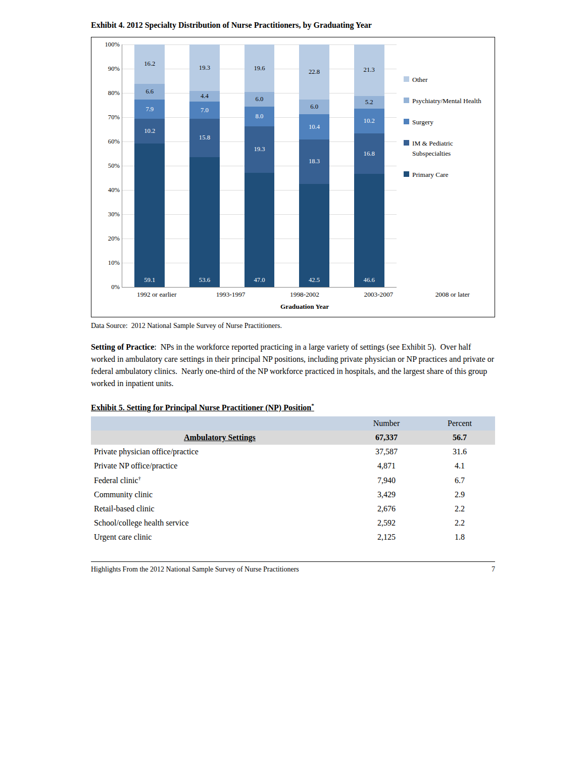Exhibit 4. 2012 Specialty Distribution of Nurse Practitioners, by Graduating Year
100% 90% 80% 70% 60% 50% 40% 30% 20% 10% 0%
16.2
6.6
7.9
10.2
59.1
19.3
4.4
7.0
15.8
53.6
19.6
6.0
8.0
19.3
47.0
22.8
6.0
10.4
18.3
42.5
21.3
5.2
10.2
16.8
46.6
Other
Psychiatry/Mental Health
Surgery
IM & Pediatric Subspecialties
Primary Care
1992 or earlier 1993-1997 1998-2002 2003-2007 2008 or later
Graduation Year
Data Source: 2012 National Sample Survey of Nurse Practitioners.
Setting of Practice: NPs in the workforce reported practicing in a large variety of settings (see Exhibit 5). Over half worked in ambulatory care settings in their principal NP positions, including private physician or NP practices and private or federal ambulatory clinics. Nearly one-third of the NP workforce practiced in hospitals, and the largest share of this group worked in inpatient units.
Exhibit 5. Setting for Principal Nurse Practitioner (NP) Position*
| | Number | Percent |
| --- | --- | --- |
| Ambulatory Settings | 67,337 | 56.7 |
| Private physician office/practice | 37,587 | 31.6 |
| Private NP office/practice | 4,871 | 4.1 |
| Federal clinic † | 7,940 | 6.7 |
| Community clinic | 3,429 | 2.9 |
| Retail-based clinic | 2,676 | 2.2 |
| School/college health service | 2,592 | 2.2 |
| Urgent care clinic | 2,125 | 1.8 |
Highlights From the 2012 National Sample Survey of Nurse Practitioners 7